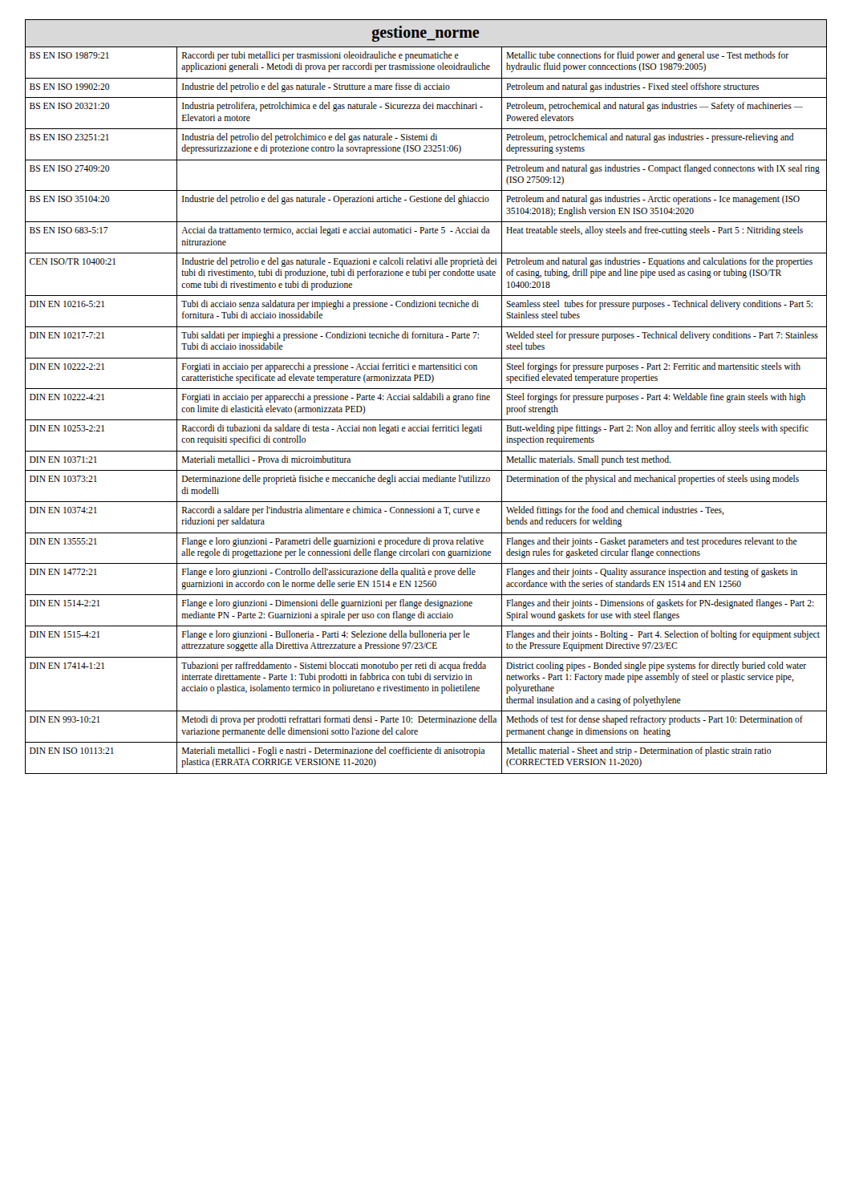gestione_norme
| BS EN ISO 19879:21 | Raccordi per tubi metallici per trasmissioni oleoidrauliche e pneumatiche e applicazioni generali - Metodi di prova per raccordi per trasmissione oleoidrauliche | Metallic tube connections for fluid power and general use - Test methods for hydraulic fluid power conncections (ISO 19879:2005) |
| BS EN ISO 19902:20 | Industrie del petrolio e del gas naturale - Strutture a mare fisse di acciaio | Petroleum and natural gas industries - Fixed steel offshore structures |
| BS EN ISO 20321:20 | Industria petrolifera, petrolchimica e del gas naturale - Sicurezza dei macchinari - Elevatori a motore | Petroleum, petrochemical and natural gas industries — Safety of machineries — Powered elevators |
| BS EN ISO 23251:21 | Industria del petrolio del petrolchimico e del gas naturale - Sistemi di depressurizzazione e di protezione contro la sovrapressione (ISO 23251:06) | Petroleum, petroclchemical and natural gas industries - pressure-relieving and depressuring systems |
| BS EN ISO 27409:20 | | Petroleum and natural gas industries - Compact flanged connectons with IX seal ring (ISO 27509:12) |
| BS EN ISO 35104:20 | Industrie del petrolio e del gas naturale - Operazioni artiche - Gestione del ghiaccio | Petroleum and natural gas industries - Arctic operations - Ice management (ISO 35104:2018); English version EN ISO 35104:2020 |
| BS EN ISO 683-5:17 | Acciai da trattamento termico, acciai legati e acciai automatici - Parte 5 - Acciai da nitrurazione | Heat treatable steels, alloy steels and free-cutting steels - Part 5 : Nitriding steels |
| CEN ISO/TR 10400:21 | Industrie del petrolio e del gas naturale - Equazioni e calcoli relativi alle proprietà dei tubi di rivestimento, tubi di produzione, tubi di perforazione e tubi per condotte usate come tubi di rivestimento e tubi di produzione | Petroleum and natural gas industries - Equations and calculations for the properties of casing, tubing, drill pipe and line pipe used as casing or tubing (ISO/TR 10400:2018 |
| DIN EN 10216-5:21 | Tubi di acciaio senza saldatura per impieghi a pressione - Condizioni tecniche di fornitura - Tubi di acciaio inossidabile | Seamless steel tubes for pressure purposes - Technical delivery conditions - Part 5: Stainless steel tubes |
| DIN EN 10217-7:21 | Tubi saldati per impieghi a pressione - Condizioni tecniche di fornitura - Parte 7: Tubi di acciaio inossidabile | Welded steel for pressure purposes - Technical delivery conditions - Part 7: Stainless steel tubes |
| DIN EN 10222-2:21 | Forgiati in acciaio per apparecchi a pressione - Acciai ferritici e martensitici con caratteristiche specificate ad elevate temperature (armonizzata PED) | Steel forgings for pressure purposes - Part 2: Ferritic and martensitic steels with specified elevated temperature properties |
| DIN EN 10222-4:21 | Forgiati in acciaio per apparecchi a pressione - Parte 4: Acciai saldabili a grano fine con limite di elasticità elevato (armonizzata PED) | Steel forgings for pressure purposes - Part 4: Weldable fine grain steels with high proof strength |
| DIN EN 10253-2:21 | Raccordi di tubazioni da saldare di testa - Acciai non legati e acciai ferritici legati con requisiti specifici di controllo | Butt-welding pipe fittings - Part 2: Non alloy and ferritic alloy steels with specific inspection requirements |
| DIN EN 10371:21 | Materiali metallici - Prova di microimbutitura | Metallic materials. Small punch test method. |
| DIN EN 10373:21 | Determinazione delle proprietà fisiche e meccaniche degli acciai mediante l'utilizzo di modelli | Determination of the physical and mechanical properties of steels using models |
| DIN EN 10374:21 | Raccordi a saldare per l'industria alimentare e chimica - Connessioni a T, curve e riduzioni per saldatura | Welded fittings for the food and chemical industries - Tees, bends and reducers for welding |
| DIN EN 13555:21 | Flange e loro giunzioni - Parametri delle guarnizioni e procedure di prova relative alle regole di progettazione per le connessioni delle flange circolari con guarnizione | Flanges and their joints - Gasket parameters and test procedures relevant to the design rules for gasketed circular flange connections |
| DIN EN 14772:21 | Flange e loro giunzioni - Controllo dell'assicurazione della qualità e prove delle guarnizioni in accordo con le norme delle serie EN 1514 e EN 12560 | Flanges and their joints - Quality assurance inspection and testing of gaskets in accordance with the series of standards EN 1514 and EN 12560 |
| DIN EN 1514-2:21 | Flange e loro giunzioni - Dimensioni delle guarnizioni per flange designazione mediante PN - Parte 2: Guarnizioni a spirale per uso con flange di acciaio | Flanges and their joints - Dimensions of gaskets for PN-designated flanges - Part 2: Spiral wound gaskets for use with steel flanges |
| DIN EN 1515-4:21 | Flange e loro giunzioni - Bulloneria - Parti 4: Selezione della bulloneria per le attrezzature soggette alla Direttiva Attrezzature a Pressione 97/23/CE | Flanges and their joints - Bolting - Part 4. Selection of bolting for equipment subject to the Pressure Equipment Directive 97/23/EC |
| DIN EN 17414-1:21 | Tubazioni per raffreddamento - Sistemi bloccati monotubo per reti di acqua fredda interrate direttamente - Parte 1: Tubi prodotti in fabbrica con tubi di servizio in acciaio o plastica, isolamento termico in poliuretano e rivestimento in polietilene | District cooling pipes - Bonded single pipe systems for directly buried cold water networks - Part 1: Factory made pipe assembly of steel or plastic service pipe, polyurethane thermal insulation and a casing of polyethylene |
| DIN EN 993-10:21 | Metodi di prova per prodotti refrattari formati densi - Parte 10: Determinazione della variazione permanente delle dimensioni sotto l'azione del calore | Methods of test for dense shaped refractory products - Part 10: Determination of permanent change in dimensions on heating |
| DIN EN ISO 10113:21 | Materiali metallici - Fogli e nastri - Determinazione del coefficiente di anisotropia plastica (ERRATA CORRIGE VERSIONE 11-2020) | Metallic material - Sheet and strip - Determination of plastic strain ratio (CORRECTED VERSION 11-2020) |